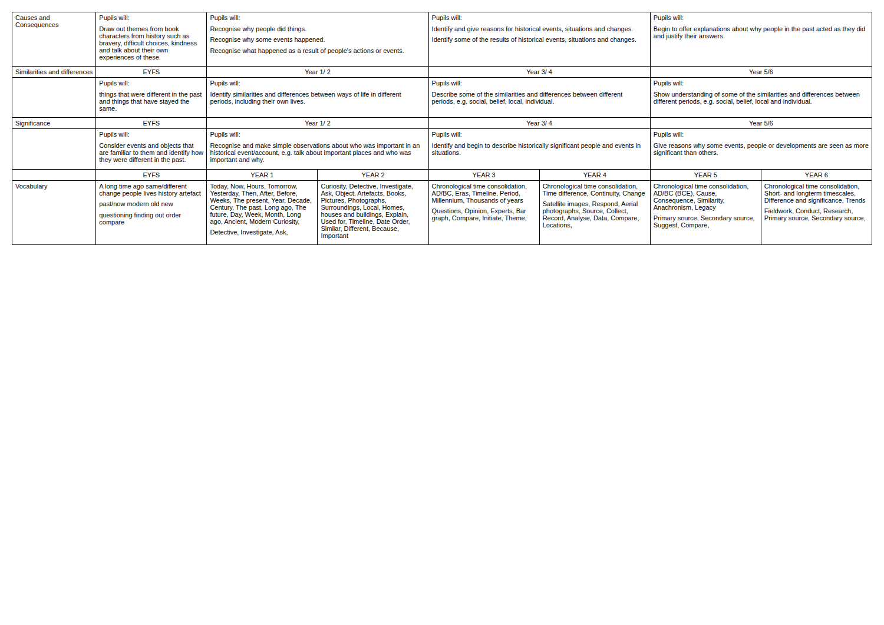| Causes and Consequences | Pupils will: Draw out themes from book characters from history such as bravery, difficult choices, kindness and talk about their own experiences of these. | Pupils will: Recognise why people did things. Recognise why some events happened. Recognise what happened as a result of people's actions or events. | Pupils will: Identify and give reasons for historical events, situations and changes. Identify some of the results of historical events, situations and changes. | Pupils will: Begin to offer explanations about why people in the past acted as they did and justify their answers. |
| Similarities and differences | EYFS | Year 1/ 2 | Year 3/ 4 | Year 5/6 |
| | Pupils will: things that were different in the past and things that have stayed the same. | Pupils will: Identify similarities and differences between ways of life in different periods, including their own lives. | Pupils will: Describe some of the similarities and differences between different periods, e.g. social, belief, local, individual. | Pupils will: Show understanding of some of the similarities and differences between different periods, e.g. social, belief, local and individual. |
| Significance | EYFS | Year 1/ 2 | Year 3/ 4 | Year 5/6 |
| | Pupils will: Consider events and objects that are familiar to them and identify how they were different in the past. | Pupils will: Recognise and make simple observations about who was important in an historical event/account, e.g. talk about important places and who was important and why. | Pupils will: Identify and begin to describe historically significant people and events in situations. | Pupils will: Give reasons why some events, people or developments are seen as more significant than others. |
| | EYFS | YEAR 1 | YEAR 2 | YEAR 3 | YEAR 4 | YEAR 5 | YEAR 6 |
| Vocabulary | A long time ago same/different change people lives history artefact past/now modern old new questioning finding out order compare | Today, Now, Hours, Tomorrow, Yesterday, Then, After, Before, Weeks, The present, Year, Decade, Century, The past, Long ago, The future, Day, Week, Month, Long ago, Ancient, Modern Curiosity, Detective, Investigate, Ask, | Curiosity, Detective, Investigate, Ask, Object, Artefacts, Books, Pictures, Photographs, Surroundings, Local, Homes, houses and buildings, Explain, Used for, Timeline, Date Order, Similar, Different, Because, Important | Chronological time consolidation, AD/BC, Eras, Timeline, Period, Millennium, Thousands of years Questions, Opinion, Experts, Bar graph, Compare, Initiate, Theme, | Chronological time consolidation, Time difference, Continuity, Change Satellite images, Respond, Aerial photographs, Source, Collect, Record, Analyse, Data, Compare, Locations, | Chronological time consolidation, AD/BC (BCE), Cause, Consequence, Similarity, Anachronism, Legacy Primary source, Secondary source, Suggest, Compare, | Chronological time consolidation, Short- and longterm timescales, Difference and significance, Trends Fieldwork, Conduct, Research, Primary source, Secondary source, |